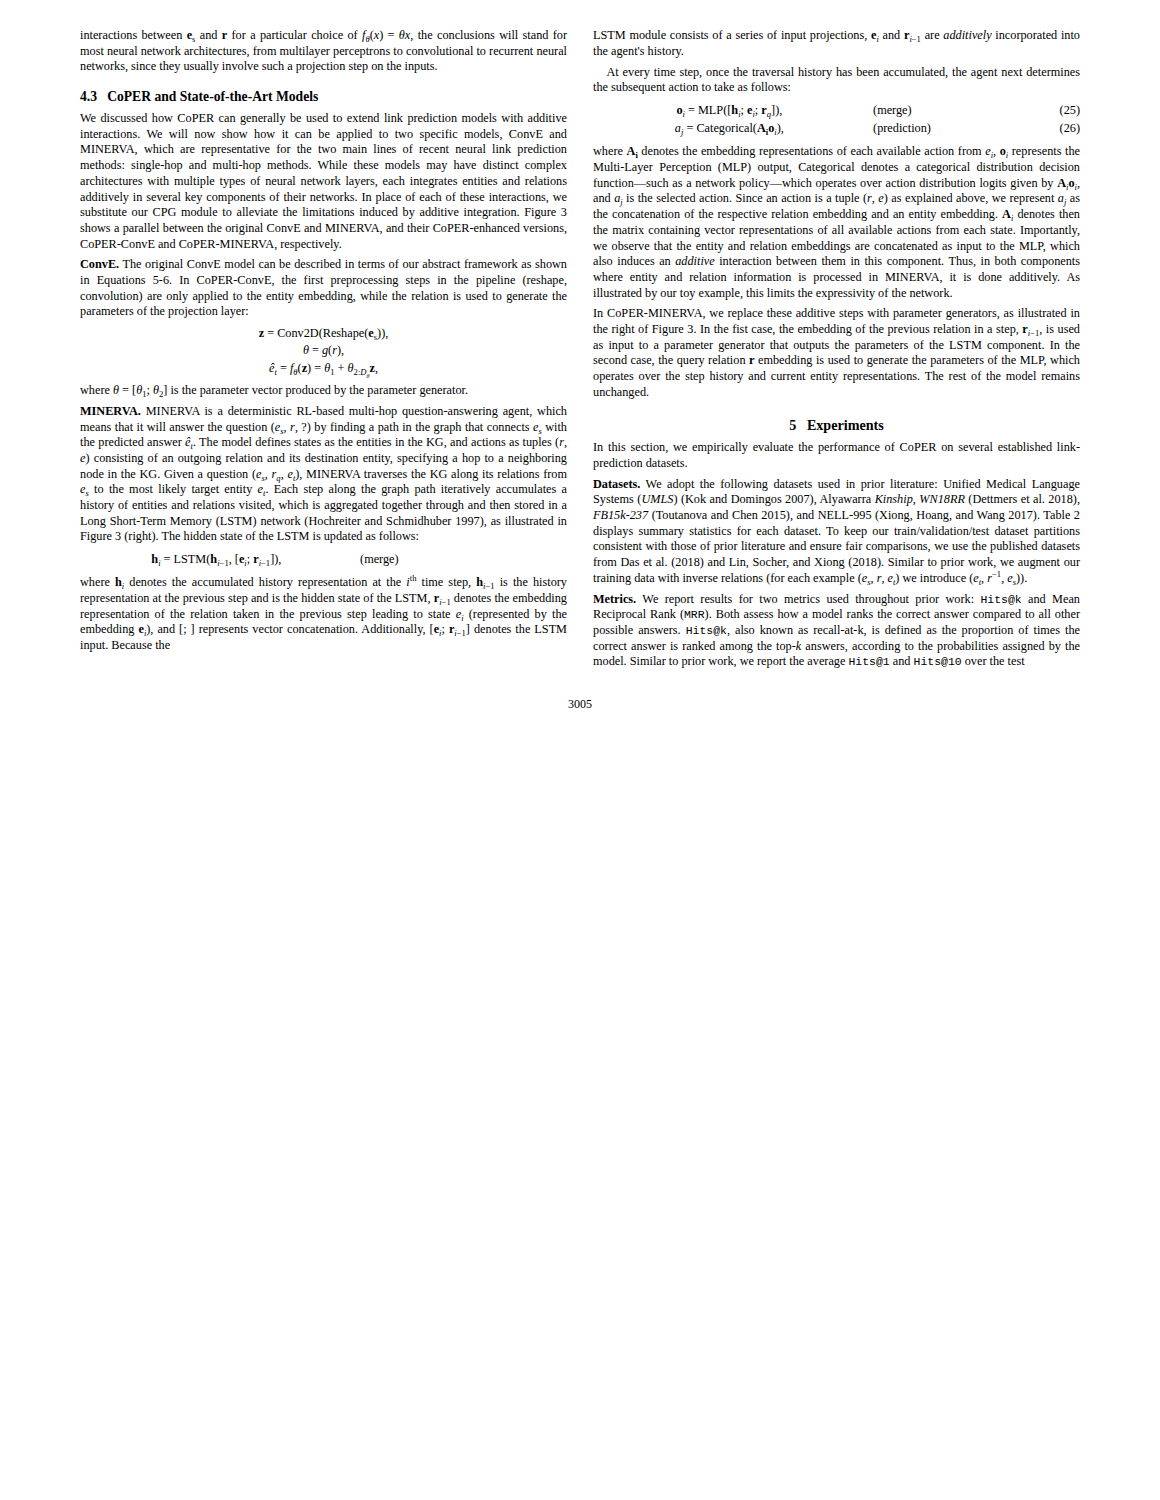interactions between es and r for a particular choice of fθ(x) = θx, the conclusions will stand for most neural network architectures, from multilayer perceptrons to convolutional to recurrent neural networks, since they usually involve such a projection step on the inputs.
4.3 CoPER and State-of-the-Art Models
We discussed how CoPER can generally be used to extend link prediction models with additive interactions. We will now show how it can be applied to two specific models, ConvE and MINERVA, which are representative for the two main lines of recent neural link prediction methods: single-hop and multi-hop methods. While these models may have distinct complex architectures with multiple types of neural network layers, each integrates entities and relations additively in several key components of their networks. In place of each of these interactions, we substitute our CPG module to alleviate the limitations induced by additive integration. Figure 3 shows a parallel between the original ConvE and MINERVA, and their CoPER-enhanced versions, CoPER-ConvE and CoPER-MINERVA, respectively.
ConvE. The original ConvE model can be described in terms of our abstract framework as shown in Equations 5-6. In CoPER-ConvE, the first preprocessing steps in the pipeline (reshape, convolution) are only applied to the entity embedding, while the relation is used to generate the parameters of the projection layer:
z = Conv2D(Reshape(es)), θ = g(r), êt = fθ(z) = θ1 + θ2:Dθz,
where θ = [θ1; θ2] is the parameter vector produced by the parameter generator.
MINERVA. MINERVA is a deterministic RL-based multi-hop question-answering agent, which means that it will answer the question (es, r, ?) by finding a path in the graph that connects es with the predicted answer êt. The model defines states as the entities in the KG, and actions as tuples (r, e) consisting of an outgoing relation and its destination entity, specifying a hop to a neighboring node in the KG. Given a question (es, rq, et), MINERVA traverses the KG along its relations from es to the most likely target entity et. Each step along the graph path iteratively accumulates a history of entities and relations visited, which is aggregated together through and then stored in a Long Short-Term Memory (LSTM) network (Hochreiter and Schmidhuber 1997), as illustrated in Figure 3 (right). The hidden state of the LSTM is updated as follows:
| h i = LSTM( h i −1 , [ e i ; r i −1 ]), | (merge) | |
where hi denotes the accumulated history representation at the ith time step, hi−1 is the history representation at the previous step and is the hidden state of the LSTM, ri−1 denotes the embedding representation of the relation taken in the previous step leading to state ei (represented by the embedding ei), and [; ] represents vector concatenation. Additionally, [ei; ri−1] denotes the LSTM input. Because the
LSTM module consists of a series of input projections, ei and ri−1 are additively incorporated into the agent's history.
At every time step, once the traversal history has been accumulated, the agent next determines the subsequent action to take as follows:
| o i = MLP([ h i ; e i ; r q ]), | (merge) | (25) |
| a j = Categorical( A i o i ), | (prediction) | (26) |
where Ai denotes the embedding representations of each available action from ei, oi represents the Multi-Layer Perception (MLP) output, Categorical denotes a categorical distribution decision function—such as a network policy—which operates over action distribution logits given by Aioi, and aj is the selected action. Since an action is a tuple (r, e) as explained above, we represent aj as the concatenation of the respective relation embedding and an entity embedding. Ai denotes then the matrix containing vector representations of all available actions from each state. Importantly, we observe that the entity and relation embeddings are concatenated as input to the MLP, which also induces an additive interaction between them in this component. Thus, in both components where entity and relation information is processed in MINERVA, it is done additively. As illustrated by our toy example, this limits the expressivity of the network.
In CoPER-MINERVA, we replace these additive steps with parameter generators, as illustrated in the right of Figure 3. In the fist case, the embedding of the previous relation in a step, ri−1, is used as input to a parameter generator that outputs the parameters of the LSTM component. In the second case, the query relation r embedding is used to generate the parameters of the MLP, which operates over the step history and current entity representations. The rest of the model remains unchanged.
5 Experiments
In this section, we empirically evaluate the performance of CoPER on several established link-prediction datasets.
Datasets. We adopt the following datasets used in prior literature: Unified Medical Language Systems (UMLS) (Kok and Domingos 2007), Alyawarra Kinship, WN18RR (Dettmers et al. 2018), FB15k-237 (Toutanova and Chen 2015), and NELL-995 (Xiong, Hoang, and Wang 2017). Table 2 displays summary statistics for each dataset. To keep our train/validation/test dataset partitions consistent with those of prior literature and ensure fair comparisons, we use the published datasets from Das et al. (2018) and Lin, Socher, and Xiong (2018). Similar to prior work, we augment our training data with inverse relations (for each example (es, r, et) we introduce (et, r−1, es)).
Metrics. We report results for two metrics used throughout prior work: Hits@k and Mean Reciprocal Rank (MRR). Both assess how a model ranks the correct answer compared to all other possible answers. Hits@k, also known as recall-at-k, is defined as the proportion of times the correct answer is ranked among the top-k answers, according to the probabilities assigned by the model. Similar to prior work, we report the average Hits@1 and Hits@10 over the test
3005